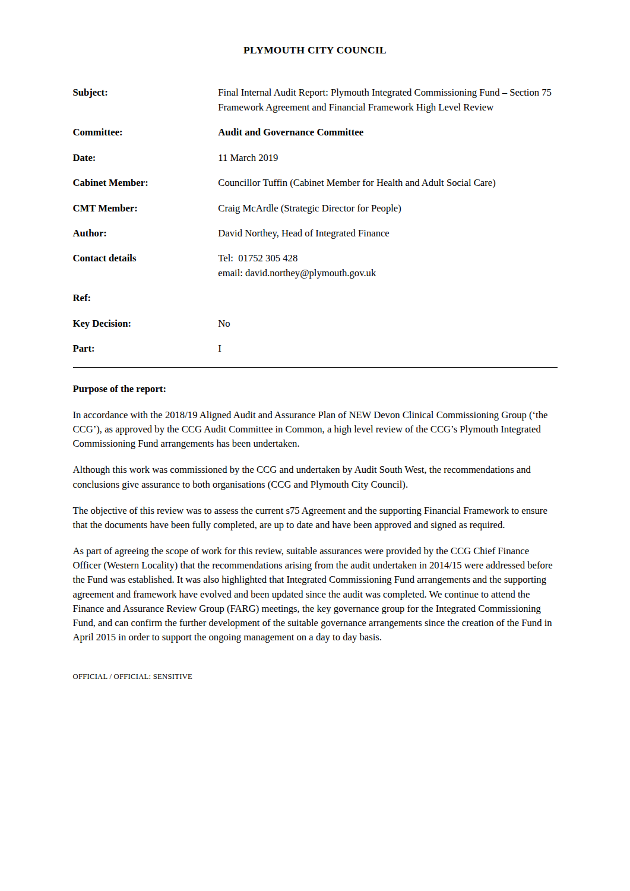PLYMOUTH CITY COUNCIL
| Subject: | Final Internal Audit Report: Plymouth Integrated Commissioning Fund – Section 75 Framework Agreement and Financial Framework High Level Review |
| Committee: | Audit and Governance Committee |
| Date: | 11 March 2019 |
| Cabinet Member: | Councillor Tuffin (Cabinet Member for Health and Adult Social Care) |
| CMT Member: | Craig McArdle (Strategic Director for People) |
| Author: | David Northey, Head of Integrated Finance |
| Contact details | Tel: 01752 305 428 email: david.northey@plymouth.gov.uk |
| Ref: | |
| Key Decision: | No |
| Part: | I |
Purpose of the report:
In accordance with the 2018/19 Aligned Audit and Assurance Plan of NEW Devon Clinical Commissioning Group (‘the CCG’), as approved by the CCG Audit Committee in Common, a high level review of the CCG’s Plymouth Integrated Commissioning Fund arrangements has been undertaken.
Although this work was commissioned by the CCG and undertaken by Audit South West, the recommendations and conclusions give assurance to both organisations (CCG and Plymouth City Council).
The objective of this review was to assess the current s75 Agreement and the supporting Financial Framework to ensure that the documents have been fully completed, are up to date and have been approved and signed as required.
As part of agreeing the scope of work for this review, suitable assurances were provided by the CCG Chief Finance Officer (Western Locality) that the recommendations arising from the audit undertaken in 2014/15 were addressed before the Fund was established. It was also highlighted that Integrated Commissioning Fund arrangements and the supporting agreement and framework have evolved and been updated since the audit was completed. We continue to attend the Finance and Assurance Review Group (FARG) meetings, the key governance group for the Integrated Commissioning Fund, and can confirm the further development of the suitable governance arrangements since the creation of the Fund in April 2015 in order to support the ongoing management on a day to day basis.
OFFICIAL / OFFICIAL: SENSITIVE